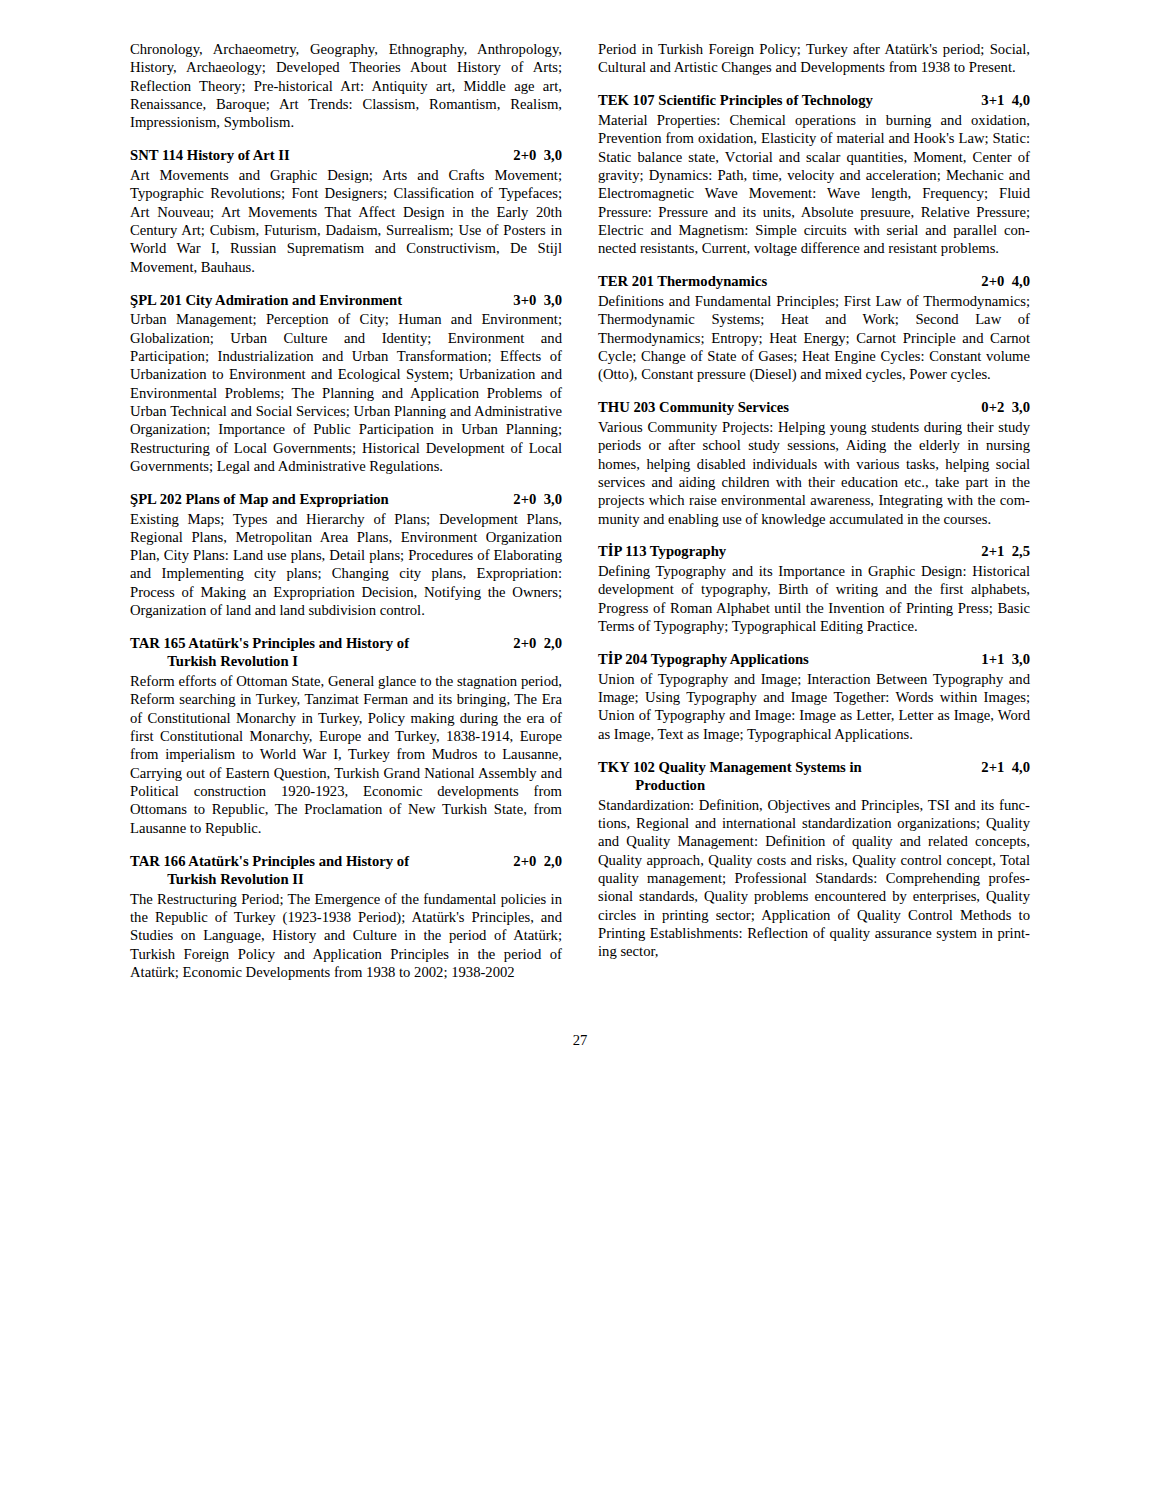Chronology, Archaeometry, Geography, Ethnography, Anthropology, History, Archaeology; Developed Theories About History of Arts; Reflection Theory; Pre-historical Art: Antiquity art, Middle age art, Renaissance, Baroque; Art Trends: Classism, Romantism, Realism, Impressionism, Symbolism.
2+0 3,0 SNT 114 History of Art II
Art Movements and Graphic Design; Arts and Crafts Movement; Typographic Revolutions; Font Designers; Classification of Typefaces; Art Nouveau; Art Movements That Affect Design in the Early 20th Century Art; Cubism, Futurism, Dadaism, Surrealism; Use of Posters in World War I, Russian Suprematism and Constructivism, De Stijl Movement, Bauhaus.
3+0 3,0 ŞPL 201 City Admiration and Environment
Urban Management; Perception of City; Human and Environment; Globalization; Urban Culture and Identity; Environment and Participation; Industrialization and Urban Transformation; Effects of Urbanization to Environment and Ecological System; Urbanization and Environmental Problems; The Planning and Application Problems of Urban Technical and Social Services; Urban Planning and Administrative Organization; Importance of Public Participation in Urban Planning; Restructuring of Local Governments; Historical Development of Local Governments; Legal and Administrative Regulations.
2+0 3,0 ŞPL 202 Plans of Map and Expropriation
Existing Maps; Types and Hierarchy of Plans; Development Plans, Regional Plans, Metropolitan Area Plans, Environment Organization Plan, City Plans: Land use plans, Detail plans; Procedures of Elaborating and Implementing city plans; Changing city plans, Expropriation: Process of Making an Expropriation Decision, Notifying the Owners; Organization of land and land subdivision control.
2+0 2,0 TAR 165 Atatürk's Principles and History ofTurkish Revolution I
Reform efforts of Ottoman State, General glance to the stagnation period, Reform searching in Turkey, Tanzimat Ferman and its bringing, The Era of Constitutional Monarchy in Turkey, Policy making during the era of first Constitutional Monarchy, Europe and Turkey, 1838-1914, Europe from imperialism to World War I, Turkey from Mudros to Lausanne, Carrying out of Eastern Question, Turkish Grand National Assembly and Political construction 1920-1923, Economic developments from Ottomans to Republic, The Proclamation of New Turkish State, from Lausanne to Republic.
2+0 2,0 TAR 166 Atatürk's Principles and History ofTurkish Revolution II
The Restructuring Period; The Emergence of the fundamental policies in the Republic of Turkey (1923-1938 Period); Atatürk's Principles, and Studies on Language, History and Culture in the period of Atatürk; Turkish Foreign Policy and Application Principles in the period of Atatürk; Economic Developments from 1938 to 2002; 1938-2002
Period in Turkish Foreign Policy; Turkey after Atatürk's period; Social, Cultural and Artistic Changes and Developments from 1938 to Present.
3+1 4,0 TEK 107 Scientific Principles of Technology
Material Properties: Chemical operations in burning and oxidation, Prevention from oxidation, Elasticity of material and Hook's Law; Static: Static balance state, Vctorial and scalar quantities, Moment, Center of gravity; Dynamics: Path, time, velocity and acceleration; Mechanic and Electromagnetic Wave Movement: Wave length, Frequency; Fluid Pressure: Pressure and its units, Absolute presuure, Relative Pressure; Electric and Magnetism: Simple circuits with serial and parallel connected resistants, Current, voltage difference and resistant problems.
2+0 4,0 TER 201 Thermodynamics
Definitions and Fundamental Principles; First Law of Thermodynamics; Thermodynamic Systems; Heat and Work; Second Law of Thermodynamics; Entropy; Heat Energy; Carnot Principle and Carnot Cycle; Change of State of Gases; Heat Engine Cycles: Constant volume (Otto), Constant pressure (Diesel) and mixed cycles, Power cycles.
0+2 3,0 THU 203 Community Services
Various Community Projects: Helping young students during their study periods or after school study sessions, Aiding the elderly in nursing homes, helping disabled individuals with various tasks, helping social services and aiding children with their education etc., take part in the projects which raise environmental awareness, Integrating with the community and enabling use of knowledge accumulated in the courses.
2+1 2,5 TİP 113 Typography
Defining Typography and its Importance in Graphic Design: Historical development of typography, Birth of writing and the first alphabets, Progress of Roman Alphabet until the Invention of Printing Press; Basic Terms of Typography; Typographical Editing Practice.
1+1 3,0 TİP 204 Typography Applications
Union of Typography and Image; Interaction Between Typography and Image; Using Typography and Image Together: Words within Images; Union of Typography and Image: Image as Letter, Letter as Image, Word as Image, Text as Image; Typographical Applications.
2+1 4,0 TKY 102 Quality Management Systems inProduction
Standardization: Definition, Objectives and Principles, TSI and its functions, Regional and international standardization organizations; Quality and Quality Management: Definition of quality and related concepts, Quality approach, Quality costs and risks, Quality control concept, Total quality management; Professional Standards: Comprehending professional standards, Quality problems encountered by enterprises, Quality circles in printing sector; Application of Quality Control Methods to Printing Establishments: Reflection of quality assurance system in printing sector,
27